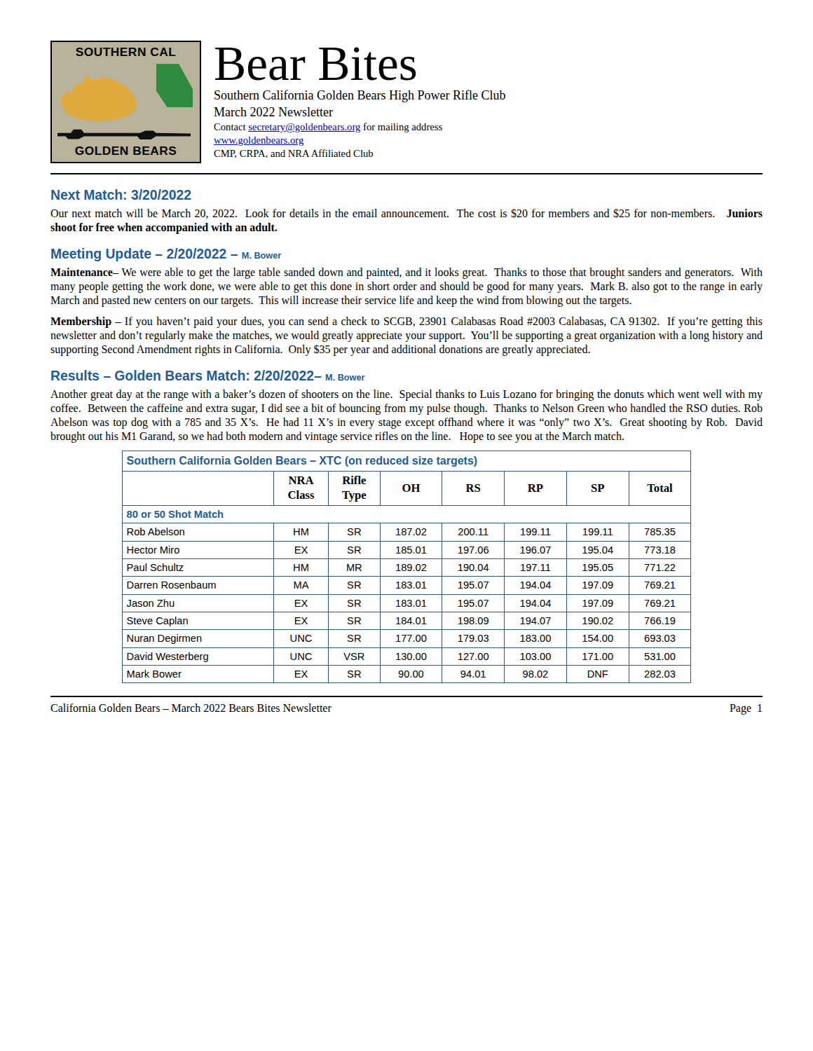SOUTHERN CAL
GOLDEN BEARS
Bear Bites
Southern California Golden Bears High Power Rifle Club
March 2022 Newsletter
Contact secretary@goldenbears.org for mailing address
www.goldenbears.org
CMP, CRPA, and NRA Affiliated Club
Next Match: 3/20/2022
Our next match will be March 20, 2022. Look for details in the email announcement. The cost is $20 for members and $25 for non-members. Juniors shoot for free when accompanied with an adult.
Meeting Update – 2/20/2022 – M. Bower
Maintenance– We were able to get the large table sanded down and painted, and it looks great. Thanks to those that brought sanders and generators. With many people getting the work done, we were able to get this done in short order and should be good for many years. Mark B. also got to the range in early March and pasted new centers on our targets. This will increase their service life and keep the wind from blowing out the targets.
Membership – If you haven’t paid your dues, you can send a check to SCGB, 23901 Calabasas Road #2003 Calabasas, CA 91302. If you’re getting this newsletter and don’t regularly make the matches, we would greatly appreciate your support. You’ll be supporting a great organization with a long history and supporting Second Amendment rights in California. Only $35 per year and additional donations are greatly appreciated.
Results – Golden Bears Match: 2/20/2022– M. Bower
Another great day at the range with a baker’s dozen of shooters on the line. Special thanks to Luis Lozano for bringing the donuts which went well with my coffee. Between the caffeine and extra sugar, I did see a bit of bouncing from my pulse though. Thanks to Nelson Green who handled the RSO duties. Rob Abelson was top dog with a 785 and 35 X’s. He had 11 X’s in every stage except offhand where it was “only” two X’s. Great shooting by Rob. David brought out his M1 Garand, so we had both modern and vintage service rifles on the line. Hope to see you at the March match.
Southern California Golden Bears – XTC (on reduced size targets)
| | NRA Class | Rifle Type | OH | RS | RP | SP | Total |
| --- | --- | --- | --- | --- | --- | --- | --- |
| 80 or 50 Shot Match |
| Rob Abelson | HM | SR | 187.02 | 200.11 | 199.11 | 199.11 | 785.35 |
| Hector Miro | EX | SR | 185.01 | 197.06 | 196.07 | 195.04 | 773.18 |
| Paul Schultz | HM | MR | 189.02 | 190.04 | 197.11 | 195.05 | 771.22 |
| Darren Rosenbaum | MA | SR | 183.01 | 195.07 | 194.04 | 197.09 | 769.21 |
| Jason Zhu | EX | SR | 183.01 | 195.07 | 194.04 | 197.09 | 769.21 |
| Steve Caplan | EX | SR | 184.01 | 198.09 | 194.07 | 190.02 | 766.19 |
| Nuran Degirmen | UNC | SR | 177.00 | 179.03 | 183.00 | 154.00 | 693.03 |
| David Westerberg | UNC | VSR | 130.00 | 127.00 | 103.00 | 171.00 | 531.00 |
| Mark Bower | EX | SR | 90.00 | 94.01 | 98.02 | DNF | 282.03 |
California Golden Bears – March 2022 Bears Bites Newsletter Page 1